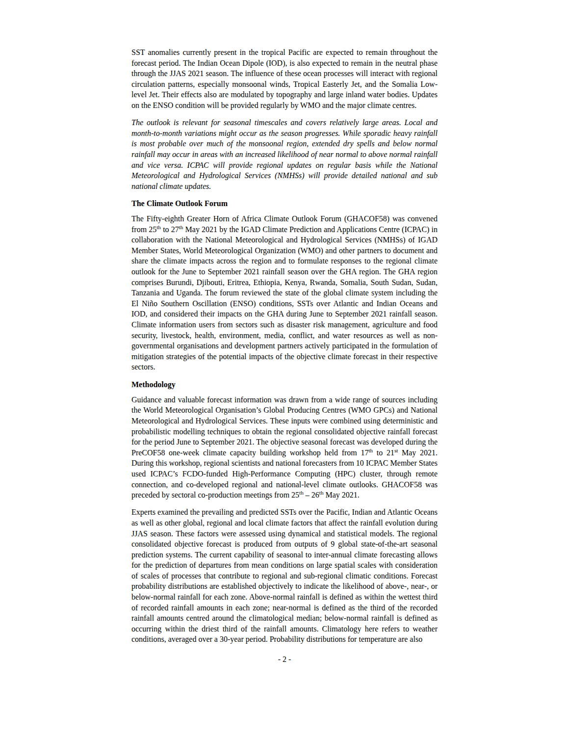SST anomalies currently present in the tropical Pacific are expected to remain throughout the forecast period. The Indian Ocean Dipole (IOD), is also expected to remain in the neutral phase through the JJAS 2021 season. The influence of these ocean processes will interact with regional circulation patterns, especially monsoonal winds, Tropical Easterly Jet, and the Somalia Low-level Jet. Their effects also are modulated by topography and large inland water bodies. Updates on the ENSO condition will be provided regularly by WMO and the major climate centres.
The outlook is relevant for seasonal timescales and covers relatively large areas. Local and month-to-month variations might occur as the season progresses. While sporadic heavy rainfall is most probable over much of the monsoonal region, extended dry spells and below normal rainfall may occur in areas with an increased likelihood of near normal to above normal rainfall and vice versa. ICPAC will provide regional updates on regular basis while the National Meteorological and Hydrological Services (NMHSs) will provide detailed national and sub national climate updates.
The Climate Outlook Forum
The Fifty-eighth Greater Horn of Africa Climate Outlook Forum (GHACOF58) was convened from 25th to 27th May 2021 by the IGAD Climate Prediction and Applications Centre (ICPAC) in collaboration with the National Meteorological and Hydrological Services (NMHSs) of IGAD Member States, World Meteorological Organization (WMO) and other partners to document and share the climate impacts across the region and to formulate responses to the regional climate outlook for the June to September 2021 rainfall season over the GHA region. The GHA region comprises Burundi, Djibouti, Eritrea, Ethiopia, Kenya, Rwanda, Somalia, South Sudan, Sudan, Tanzania and Uganda. The forum reviewed the state of the global climate system including the El Niño Southern Oscillation (ENSO) conditions, SSTs over Atlantic and Indian Oceans and IOD, and considered their impacts on the GHA during June to September 2021 rainfall season. Climate information users from sectors such as disaster risk management, agriculture and food security, livestock, health, environment, media, conflict, and water resources as well as non-governmental organisations and development partners actively participated in the formulation of mitigation strategies of the potential impacts of the objective climate forecast in their respective sectors.
Methodology
Guidance and valuable forecast information was drawn from a wide range of sources including the World Meteorological Organisation’s Global Producing Centres (WMO GPCs) and National Meteorological and Hydrological Services. These inputs were combined using deterministic and probabilistic modelling techniques to obtain the regional consolidated objective rainfall forecast for the period June to September 2021. The objective seasonal forecast was developed during the PreCOF58 one-week climate capacity building workshop held from 17th to 21st May 2021. During this workshop, regional scientists and national forecasters from 10 ICPAC Member States used ICPAC’s FCDO-funded High-Performance Computing (HPC) cluster, through remote connection, and co-developed regional and national-level climate outlooks. GHACOF58 was preceded by sectoral co-production meetings from 25th – 26th May 2021.
Experts examined the prevailing and predicted SSTs over the Pacific, Indian and Atlantic Oceans as well as other global, regional and local climate factors that affect the rainfall evolution during JJAS season. These factors were assessed using dynamical and statistical models. The regional consolidated objective forecast is produced from outputs of 9 global state-of-the-art seasonal prediction systems. The current capability of seasonal to inter-annual climate forecasting allows for the prediction of departures from mean conditions on large spatial scales with consideration of scales of processes that contribute to regional and sub-regional climatic conditions. Forecast probability distributions are established objectively to indicate the likelihood of above-, near-, or below-normal rainfall for each zone. Above-normal rainfall is defined as within the wettest third of recorded rainfall amounts in each zone; near-normal is defined as the third of the recorded rainfall amounts centred around the climatological median; below-normal rainfall is defined as occurring within the driest third of the rainfall amounts. Climatology here refers to weather conditions, averaged over a 30-year period. Probability distributions for temperature are also
- 2 -